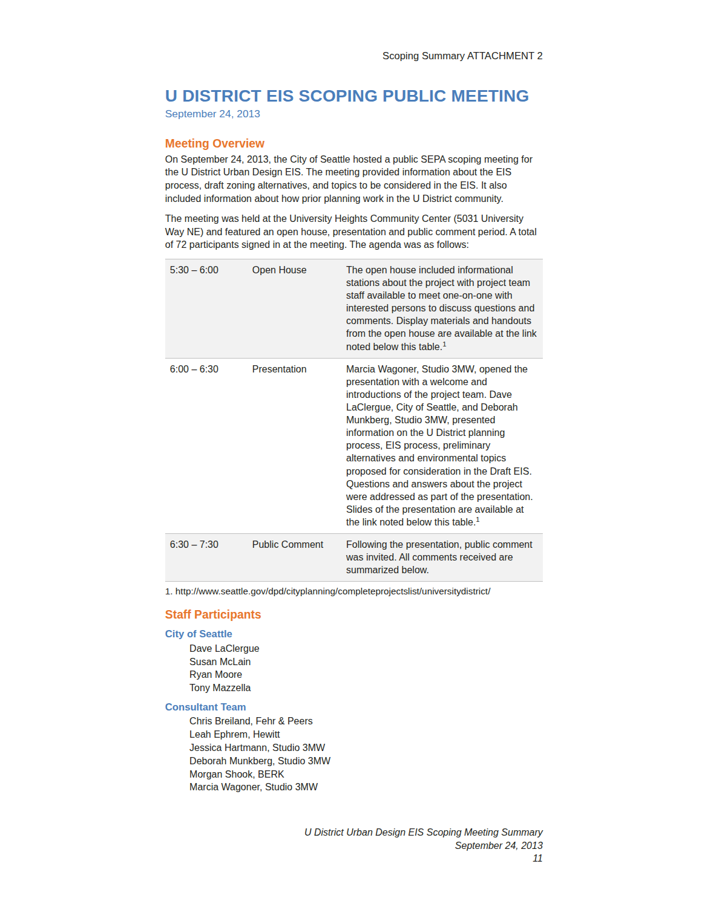Scoping Summary ATTACHMENT 2
U DISTRICT EIS SCOPING PUBLIC MEETING
September 24, 2013
Meeting Overview
On September 24, 2013, the City of Seattle hosted a public SEPA scoping meeting for the U District Urban Design EIS. The meeting provided information about the EIS process, draft zoning alternatives, and topics to be considered in the EIS. It also included information about how prior planning work in the U District community.
The meeting was held at the University Heights Community Center (5031 University Way NE) and featured an open house, presentation and public comment period. A total of 72 participants signed in at the meeting. The agenda was as follows:
| 5:30 – 6:00 | Open House | The open house included informational stations about the project with project team staff available to meet one-on-one with interested persons to discuss questions and comments. Display materials and handouts from the open house are available at the link noted below this table. 1 |
| 6:00 – 6:30 | Presentation | Marcia Wagoner, Studio 3MW, opened the presentation with a welcome and introductions of the project team. Dave LaClergue, City of Seattle, and Deborah Munkberg, Studio 3MW, presented information on the U District planning process, EIS process, preliminary alternatives and environmental topics proposed for consideration in the Draft EIS. Questions and answers about the project were addressed as part of the presentation. Slides of the presentation are available at the link noted below this table. 1 |
| 6:30 – 7:30 | Public Comment | Following the presentation, public comment was invited. All comments received are summarized below. |
1. http://www.seattle.gov/dpd/cityplanning/completeprojectslist/universitydistrict/
Staff Participants
City of Seattle
Dave LaClergue
Susan McLain
Ryan Moore
Tony Mazzella
Consultant Team
Chris Breiland, Fehr & Peers
Leah Ephrem, Hewitt
Jessica Hartmann, Studio 3MW
Deborah Munkberg, Studio 3MW
Morgan Shook, BERK
Marcia Wagoner, Studio 3MW
U District Urban Design EIS Scoping Meeting Summary
September 24, 2013
11